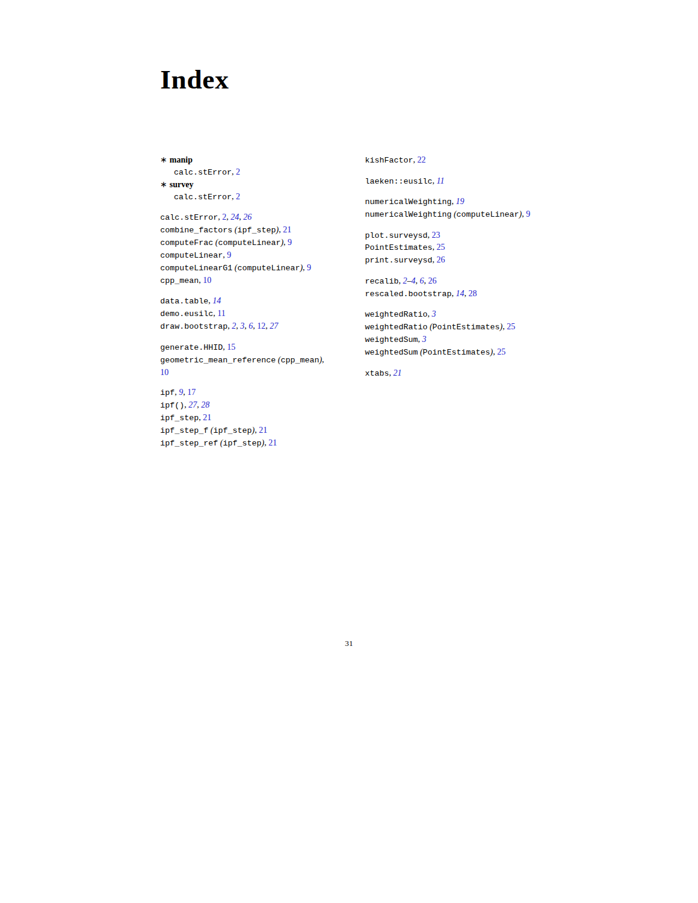Index
∗ manip
calc.stError, 2
∗ survey
calc.stError, 2
calc.stError, 2, 24, 26
combine_factors (ipf_step), 21
computeFrac (computeLinear), 9
computeLinear, 9
computeLinearG1 (computeLinear), 9
cpp_mean, 10
data.table, 14
demo.eusilc, 11
draw.bootstrap, 2, 3, 6, 12, 27
generate.HHID, 15
geometric_mean_reference (cpp_mean), 10
ipf, 9, 17
ipf(), 27, 28
ipf_step, 21
ipf_step_f (ipf_step), 21
ipf_step_ref (ipf_step), 21
kishFactor, 22
laeken::eusilc, 11
numericalWeighting, 19
numericalWeighting (computeLinear), 9
plot.surveysd, 23
PointEstimates, 25
print.surveysd, 26
recalib, 2–4, 6, 26
rescaled.bootstrap, 14, 28
weightedRatio, 3
weightedRatio (PointEstimates), 25
weightedSum, 3
weightedSum (PointEstimates), 25
xtabs, 21
31